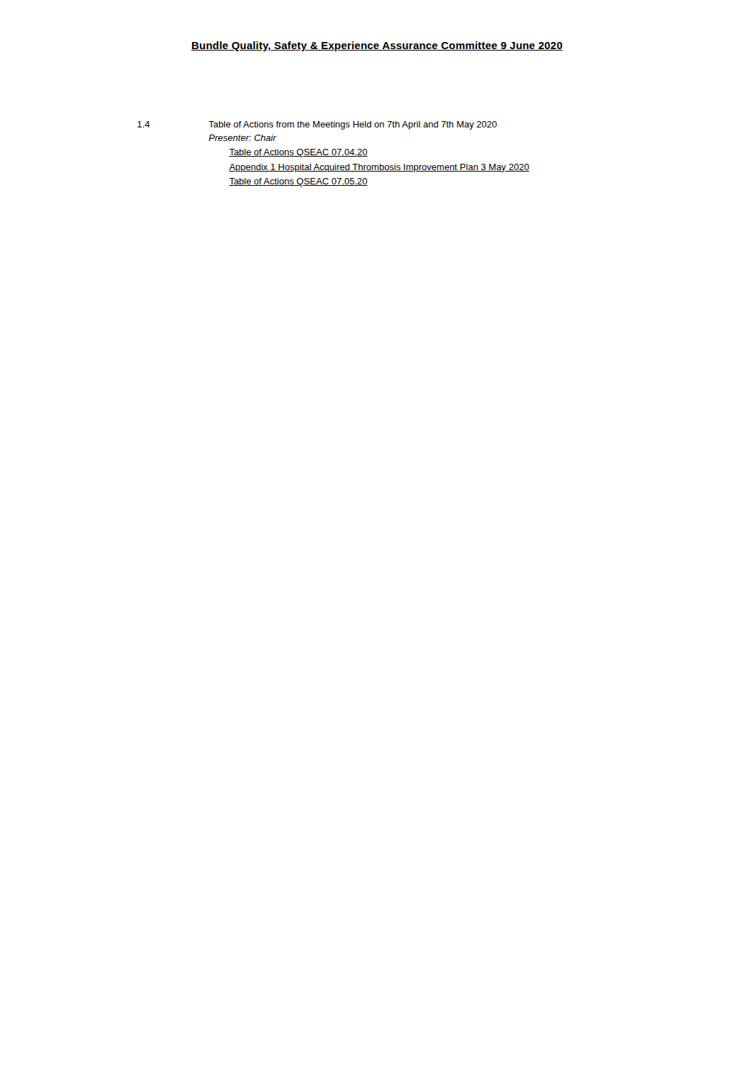Bundle Quality, Safety & Experience Assurance Committee 9 June 2020
1.4
Table of Actions from the Meetings Held on 7th April and 7th May 2020
Presenter: Chair
Table of Actions QSEAC 07.04.20
Appendix 1 Hospital Acquired Thrombosis Improvement Plan 3 May 2020
Table of Actions QSEAC 07.05.20